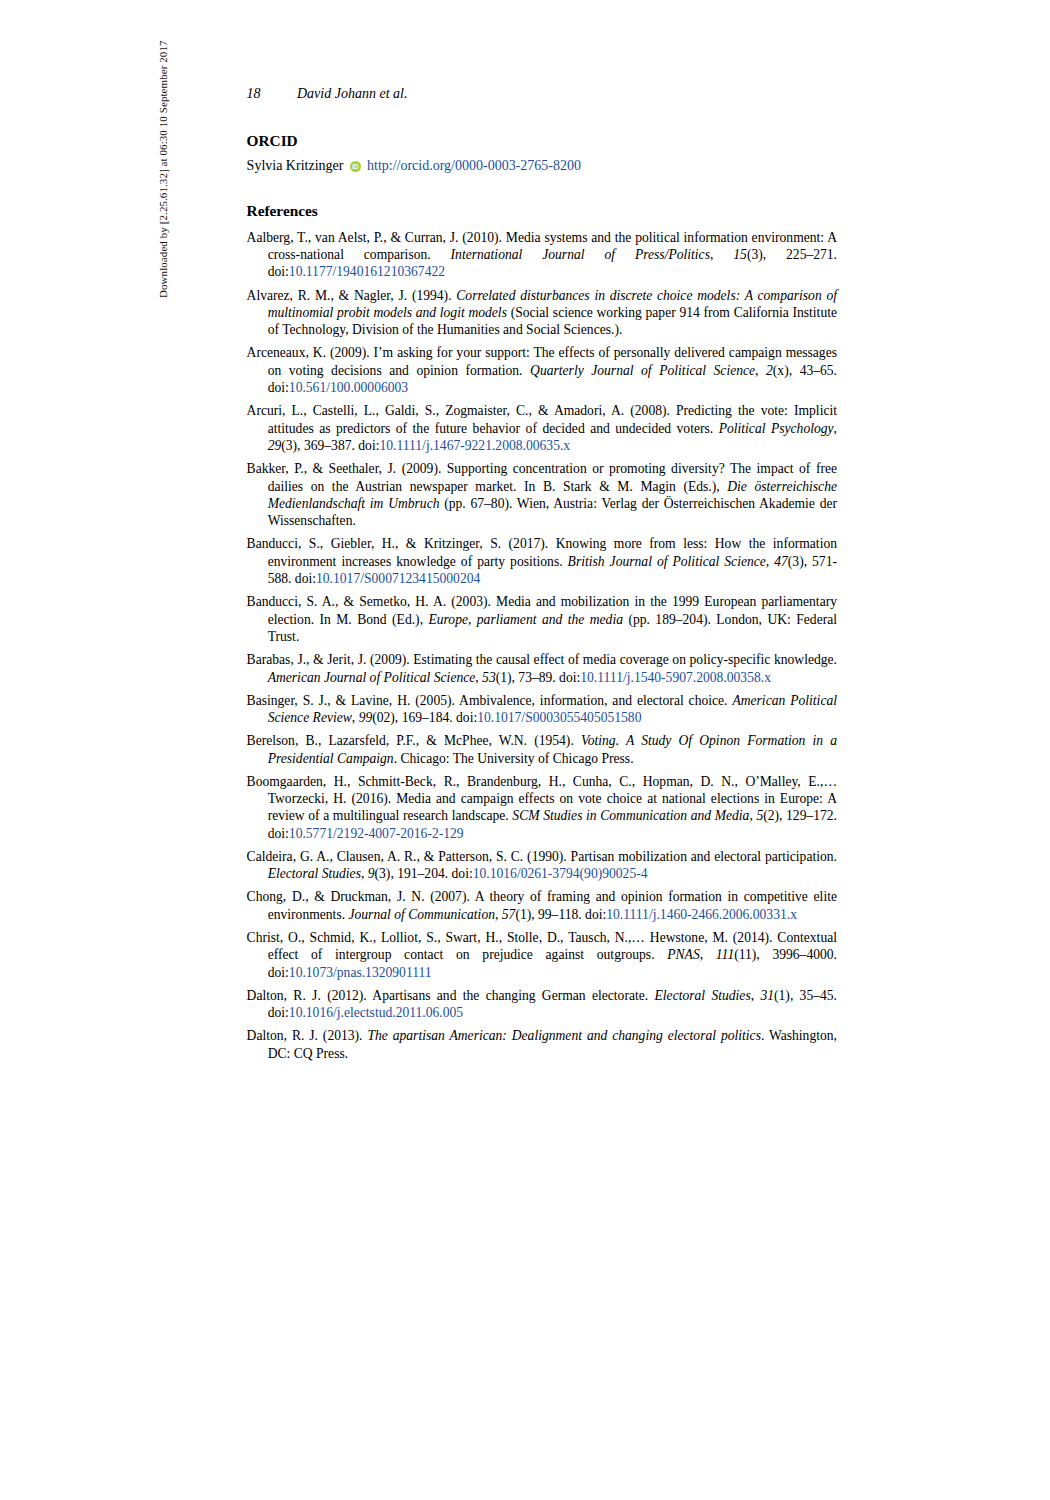Downloaded by [2.25.61.32] at 06:30 10 September 2017
18 David Johann et al.
ORCID
Sylvia Kritzinger http://orcid.org/0000-0003-2765-8200
References
Aalberg, T., van Aelst, P., & Curran, J. (2010). Media systems and the political information environment: A cross-national comparison. International Journal of Press/Politics, 15(3), 225–271. doi:10.1177/1940161210367422
Alvarez, R. M., & Nagler, J. (1994). Correlated disturbances in discrete choice models: A comparison of multinomial probit models and logit models (Social science working paper 914 from California Institute of Technology, Division of the Humanities and Social Sciences.).
Arceneaux, K. (2009). I’m asking for your support: The effects of personally delivered campaign messages on voting decisions and opinion formation. Quarterly Journal of Political Science, 2(x), 43–65. doi:10.561/100.00006003
Arcuri, L., Castelli, L., Galdi, S., Zogmaister, C., & Amadori, A. (2008). Predicting the vote: Implicit attitudes as predictors of the future behavior of decided and undecided voters. Political Psychology, 29(3), 369–387. doi:10.1111/j.1467-9221.2008.00635.x
Bakker, P., & Seethaler, J. (2009). Supporting concentration or promoting diversity? The impact of free dailies on the Austrian newspaper market. In B. Stark & M. Magin (Eds.), Die österreichische Medienlandschaft im Umbruch (pp. 67–80). Wien, Austria: Verlag der Österreichischen Akademie der Wissenschaften.
Banducci, S., Giebler, H., & Kritzinger, S. (2017). Knowing more from less: How the information environment increases knowledge of party positions. British Journal of Political Science, 47(3), 571-588. doi:10.1017/S0007123415000204
Banducci, S. A., & Semetko, H. A. (2003). Media and mobilization in the 1999 European parliamentary election. In M. Bond (Ed.), Europe, parliament and the media (pp. 189–204). London, UK: Federal Trust.
Barabas, J., & Jerit, J. (2009). Estimating the causal effect of media coverage on policy-specific knowledge. American Journal of Political Science, 53(1), 73–89. doi:10.1111/j.1540-5907.2008.00358.x
Basinger, S. J., & Lavine, H. (2005). Ambivalence, information, and electoral choice. American Political Science Review, 99(02), 169–184. doi:10.1017/S0003055405051580
Berelson, B., Lazarsfeld, P.F., & McPhee, W.N. (1954). Voting. A Study Of Opinon Formation in a Presidential Campaign. Chicago: The University of Chicago Press.
Boomgaarden, H., Schmitt-Beck, R., Brandenburg, H., Cunha, C., Hopman, D. N., O’Malley, E.,… Tworzecki, H. (2016). Media and campaign effects on vote choice at national elections in Europe: A review of a multilingual research landscape. SCM Studies in Communication and Media, 5(2), 129–172. doi:10.5771/2192-4007-2016-2-129
Caldeira, G. A., Clausen, A. R., & Patterson, S. C. (1990). Partisan mobilization and electoral participation. Electoral Studies, 9(3), 191–204. doi:10.1016/0261-3794(90)90025-4
Chong, D., & Druckman, J. N. (2007). A theory of framing and opinion formation in competitive elite environments. Journal of Communication, 57(1), 99–118. doi:10.1111/j.1460-2466.2006.00331.x
Christ, O., Schmid, K., Lolliot, S., Swart, H., Stolle, D., Tausch, N.,… Hewstone, M. (2014). Contextual effect of intergroup contact on prejudice against outgroups. PNAS, 111(11), 3996–4000. doi:10.1073/pnas.1320901111
Dalton, R. J. (2012). Apartisans and the changing German electorate. Electoral Studies, 31(1), 35–45. doi:10.1016/j.electstud.2011.06.005
Dalton, R. J. (2013). The apartisan American: Dealignment and changing electoral politics. Washington, DC: CQ Press.